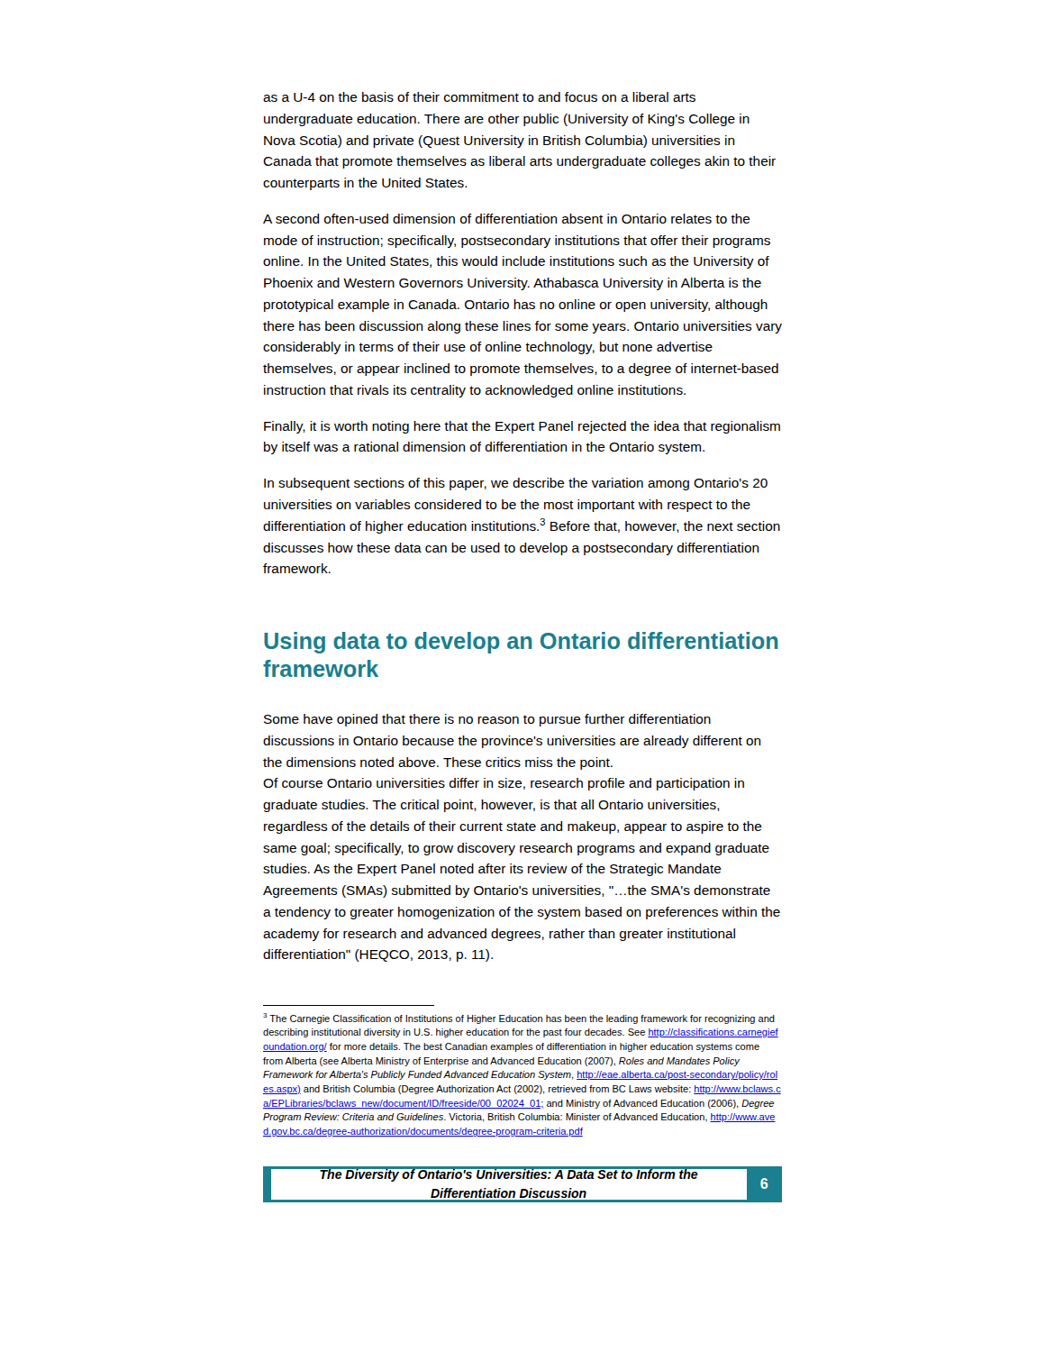as a U-4 on the basis of their commitment to and focus on a liberal arts undergraduate education. There are other public (University of King's College in Nova Scotia) and private (Quest University in British Columbia) universities in Canada that promote themselves as liberal arts undergraduate colleges akin to their counterparts in the United States.
A second often-used dimension of differentiation absent in Ontario relates to the mode of instruction; specifically, postsecondary institutions that offer their programs online. In the United States, this would include institutions such as the University of Phoenix and Western Governors University. Athabasca University in Alberta is the prototypical example in Canada. Ontario has no online or open university, although there has been discussion along these lines for some years. Ontario universities vary considerably in terms of their use of online technology, but none advertise themselves, or appear inclined to promote themselves, to a degree of internet-based instruction that rivals its centrality to acknowledged online institutions.
Finally, it is worth noting here that the Expert Panel rejected the idea that regionalism by itself was a rational dimension of differentiation in the Ontario system.
In subsequent sections of this paper, we describe the variation among Ontario's 20 universities on variables considered to be the most important with respect to the differentiation of higher education institutions.3 Before that, however, the next section discusses how these data can be used to develop a postsecondary differentiation framework.
Using data to develop an Ontario differentiation framework
Some have opined that there is no reason to pursue further differentiation discussions in Ontario because the province's universities are already different on the dimensions noted above. These critics miss the point.
Of course Ontario universities differ in size, research profile and participation in graduate studies. The critical point, however, is that all Ontario universities, regardless of the details of their current state and makeup, appear to aspire to the same goal; specifically, to grow discovery research programs and expand graduate studies. As the Expert Panel noted after its review of the Strategic Mandate Agreements (SMAs) submitted by Ontario's universities, "…the SMA's demonstrate a tendency to greater homogenization of the system based on preferences within the academy for research and advanced degrees, rather than greater institutional differentiation" (HEQCO, 2013, p. 11).
3 The Carnegie Classification of Institutions of Higher Education has been the leading framework for recognizing and describing institutional diversity in U.S. higher education for the past four decades. See http://classifications.carnegiefoundation.org/ for more details. The best Canadian examples of differentiation in higher education systems come from Alberta (see Alberta Ministry of Enterprise and Advanced Education (2007), Roles and Mandates Policy Framework for Alberta's Publicly Funded Advanced Education System, http://eae.alberta.ca/post-secondary/policy/roles.aspx) and British Columbia (Degree Authorization Act (2002), retrieved from BC Laws website: http://www.bclaws.ca/EPLibraries/bclaws_new/document/ID/freeside/00_02024_01; and Ministry of Advanced Education (2006), Degree Program Review: Criteria and Guidelines. Victoria, British Columbia: Minister of Advanced Education, http://www.aved.gov.bc.ca/degree-authorization/documents/degree-program-criteria.pdf
The Diversity of Ontario's Universities: A Data Set to Inform the Differentiation Discussion
6